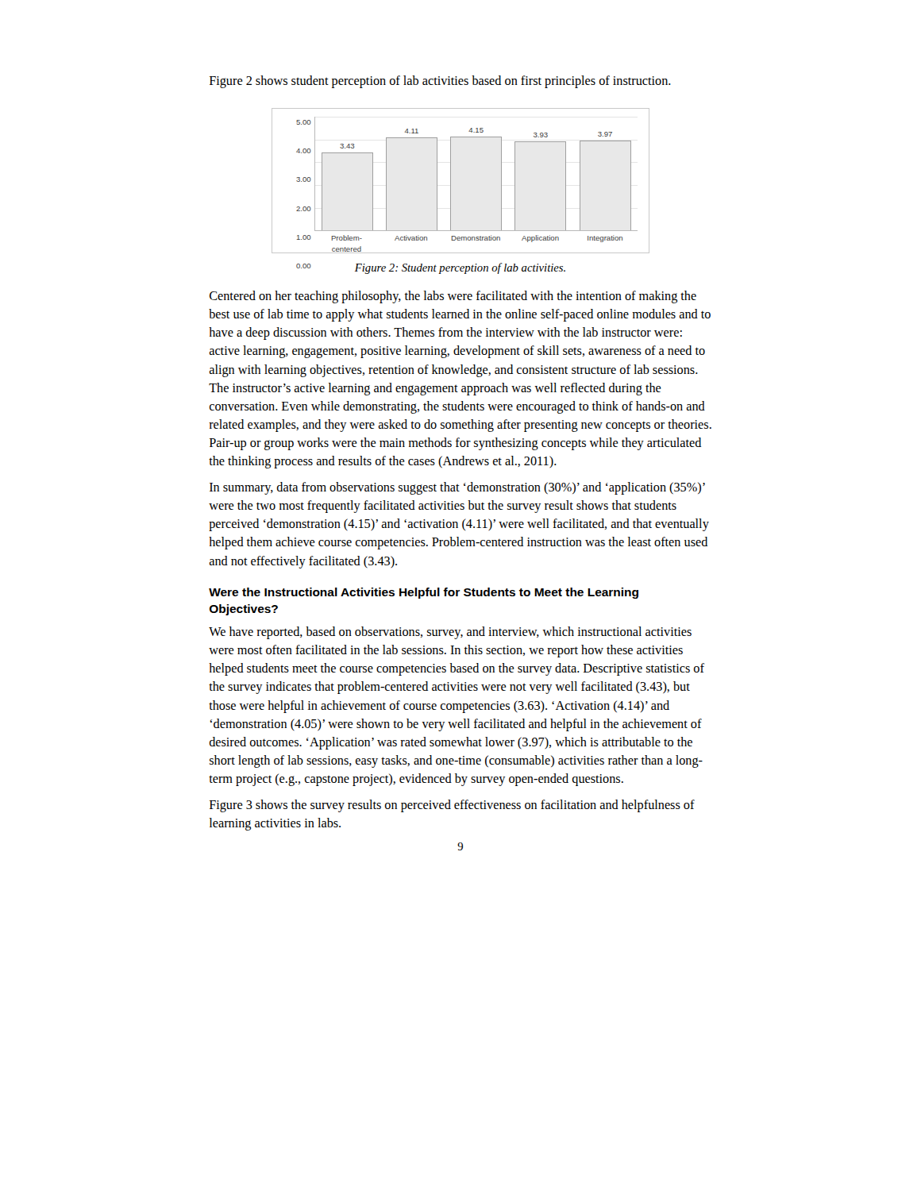Figure 2 shows student perception of lab activities based on first principles of instruction.
5.00 4.00 3.00 2.00 1.00 0.00
3.43
4.11
4.15
3.93
3.97
Problem-centered Activation Demonstration Application Integration
Figure 2: Student perception of lab activities.
Centered on her teaching philosophy, the labs were facilitated with the intention of making the best use of lab time to apply what students learned in the online self-paced online modules and to have a deep discussion with others. Themes from the interview with the lab instructor were: active learning, engagement, positive learning, development of skill sets, awareness of a need to align with learning objectives, retention of knowledge, and consistent structure of lab sessions. The instructor’s active learning and engagement approach was well reflected during the conversation. Even while demonstrating, the students were encouraged to think of hands-on and related examples, and they were asked to do something after presenting new concepts or theories. Pair-up or group works were the main methods for synthesizing concepts while they articulated the thinking process and results of the cases (Andrews et al., 2011).
In summary, data from observations suggest that ‘demonstration (30%)’ and ‘application (35%)’ were the two most frequently facilitated activities but the survey result shows that students perceived ‘demonstration (4.15)’ and ‘activation (4.11)’ were well facilitated, and that eventually helped them achieve course competencies. Problem-centered instruction was the least often used and not effectively facilitated (3.43).
Were the Instructional Activities Helpful for Students to Meet the Learning Objectives?
We have reported, based on observations, survey, and interview, which instructional activities were most often facilitated in the lab sessions. In this section, we report how these activities helped students meet the course competencies based on the survey data. Descriptive statistics of the survey indicates that problem-centered activities were not very well facilitated (3.43), but those were helpful in achievement of course competencies (3.63). ‘Activation (4.14)’ and ‘demonstration (4.05)’ were shown to be very well facilitated and helpful in the achievement of desired outcomes. ‘Application’ was rated somewhat lower (3.97), which is attributable to the short length of lab sessions, easy tasks, and one-time (consumable) activities rather than a long-term project (e.g., capstone project), evidenced by survey open-ended questions.
Figure 3 shows the survey results on perceived effectiveness on facilitation and helpfulness of learning activities in labs.
9